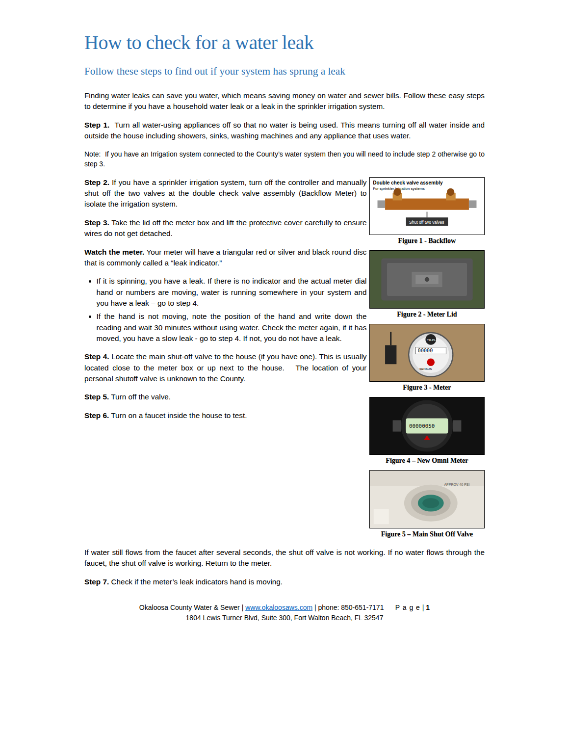How to check for a water leak
Follow these steps to find out if your system has sprung a leak
Finding water leaks can save you water, which means saving money on water and sewer bills. Follow these easy steps to determine if you have a household water leak or a leak in the sprinkler irrigation system.
Step 1. Turn all water-using appliances off so that no water is being used. This means turning off all water inside and outside the house including showers, sinks, washing machines and any appliance that uses water.
Note: If you have an Irrigation system connected to the County’s water system then you will need to include step 2 otherwise go to step 3.
Figure 1 - Backflow
Figure 2 - Meter Lid
Figure 3 - Meter
Figure 4 – New Omni Meter
Figure 5 – Main Shut Off Valve
Step 2. If you have a sprinkler irrigation system, turn off the controller and manually shut off the two valves at the double check valve assembly (Backflow Meter) to isolate the irrigation system.
Step 3. Take the lid off the meter box and lift the protective cover carefully to ensure wires do not get detached.
Watch the meter. Your meter will have a triangular red or silver and black round disc that is commonly called a “leak indicator.”
If it is spinning, you have a leak. If there is no indicator and the actual meter dial hand or numbers are moving, water is running somewhere in your system and you have a leak – go to step 4.
If the hand is not moving, note the position of the hand and write down the reading and wait 30 minutes without using water. Check the meter again, if it has moved, you have a slow leak - go to step 4. If not, you do not have a leak.
Step 4. Locate the main shut-off valve to the house (if you have one). This is usually located close to the meter box or up next to the house. The location of your personal shutoff valve is unknown to the County.
Step 5. Turn off the valve.
Step 6. Turn on a faucet inside the house to test.
If water still flows from the faucet after several seconds, the shut off valve is not working. If no water flows through the faucet, the shut off valve is working. Return to the meter.
Step 7. Check if the meter’s leak indicators hand is moving.
Okaloosa County Water & Sewer | www.okaloosaws.com | phone: 850-651-7171 P a g e | 1
1804 Lewis Turner Blvd, Suite 300, Fort Walton Beach, FL 32547